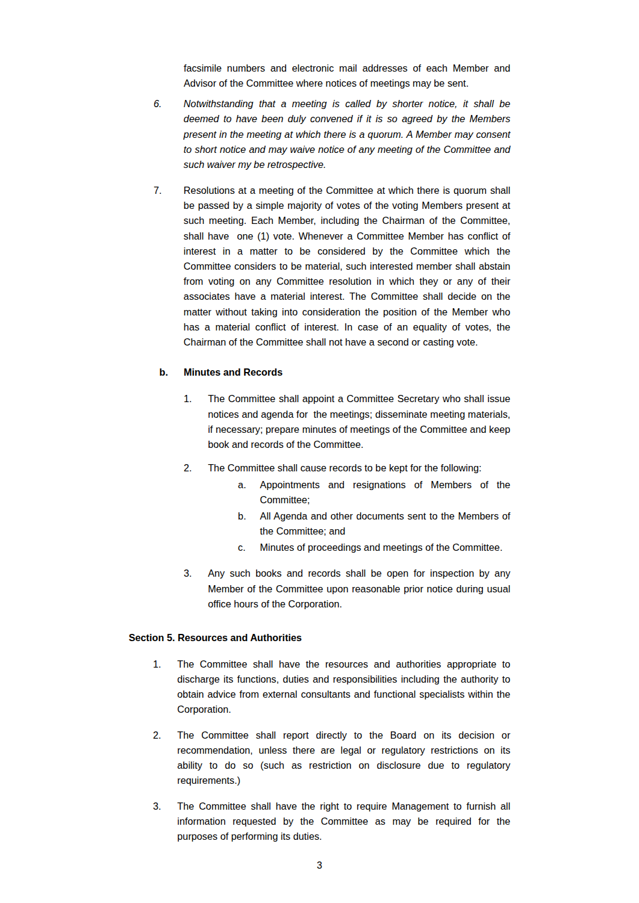facsimile numbers and electronic mail addresses of each Member and Advisor of the Committee where notices of meetings may be sent.
6. Notwithstanding that a meeting is called by shorter notice, it shall be deemed to have been duly convened if it is so agreed by the Members present in the meeting at which there is a quorum. A Member may consent to short notice and may waive notice of any meeting of the Committee and such waiver my be retrospective.
7. Resolutions at a meeting of the Committee at which there is quorum shall be passed by a simple majority of votes of the voting Members present at such meeting. Each Member, including the Chairman of the Committee, shall have one (1) vote. Whenever a Committee Member has conflict of interest in a matter to be considered by the Committee which the Committee considers to be material, such interested member shall abstain from voting on any Committee resolution in which they or any of their associates have a material interest. The Committee shall decide on the matter without taking into consideration the position of the Member who has a material conflict of interest. In case of an equality of votes, the Chairman of the Committee shall not have a second or casting vote.
b. Minutes and Records
1. The Committee shall appoint a Committee Secretary who shall issue notices and agenda for the meetings; disseminate meeting materials, if necessary; prepare minutes of meetings of the Committee and keep book and records of the Committee.
2. The Committee shall cause records to be kept for the following:
a. Appointments and resignations of Members of the Committee;
b. All Agenda and other documents sent to the Members of the Committee; and
c. Minutes of proceedings and meetings of the Committee.
3. Any such books and records shall be open for inspection by any Member of the Committee upon reasonable prior notice during usual office hours of the Corporation.
Section 5. Resources and Authorities
1. The Committee shall have the resources and authorities appropriate to discharge its functions, duties and responsibilities including the authority to obtain advice from external consultants and functional specialists within the Corporation.
2. The Committee shall report directly to the Board on its decision or recommendation, unless there are legal or regulatory restrictions on its ability to do so (such as restriction on disclosure due to regulatory requirements.)
3. The Committee shall have the right to require Management to furnish all information requested by the Committee as may be required for the purposes of performing its duties.
3